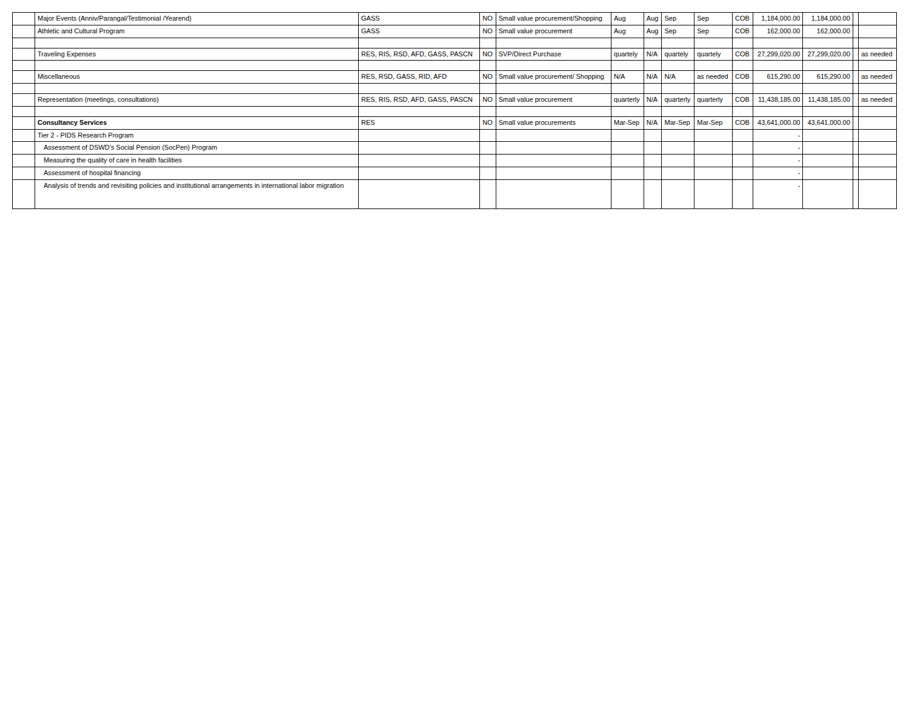| | Major Events (Anniv/Parangal/Testimonial /Yearend) | GASS | NO | Small value procurement/Shopping | Aug | Aug | Sep | Sep | COB | 1,184,000.00 | 1,184,000.00 | | |
| | Athletic and Cultural Program | GASS | NO | Small value procurement | Aug | Aug | Sep | Sep | COB | 162,000.00 | 162,000.00 | | |
| | Traveling Expenses | RES, RIS, RSD, AFD, GASS, PASCN | NO | SVP/Direct Purchase | quartely | N/A | quartely | quartely | COB | 27,299,020.00 | 27,299,020.00 | | as needed |
| | Miscellaneous | RES, RSD, GASS, RID, AFD | NO | Small value procurement/ Shopping | N/A | N/A | N/A | as needed | COB | 615,290.00 | 615,290.00 | | as needed |
| | Representation (meetings, consultations) | RES, RIS, RSD, AFD, GASS, PASCN | NO | Small value procurement | quarterly | N/A | quarterly | quarterly | COB | 11,438,185.00 | 11,438,185.00 | | as needed |
| | Consultancy Services | RES | NO | Small value procurements | Mar-Sep | N/A | Mar-Sep | Mar-Sep | COB | 43,641,000.00 | 43,641,000.00 | | |
| | Tier 2 - PIDS Research Program | | | | | | | | | - | | | |
| | Assessment of DSWD’s Social Pension (SocPen) Program | | | | | | | | | - | | | |
| | Measuring the quality of care in health facilities | | | | | | | | | - | | | |
| | Assessment of hospital financing | | | | | | | | | - | | | |
| | Analysis of trends and revisiting policies and institutional arrangements in international labor migration | | | | | | | | | - | | | |